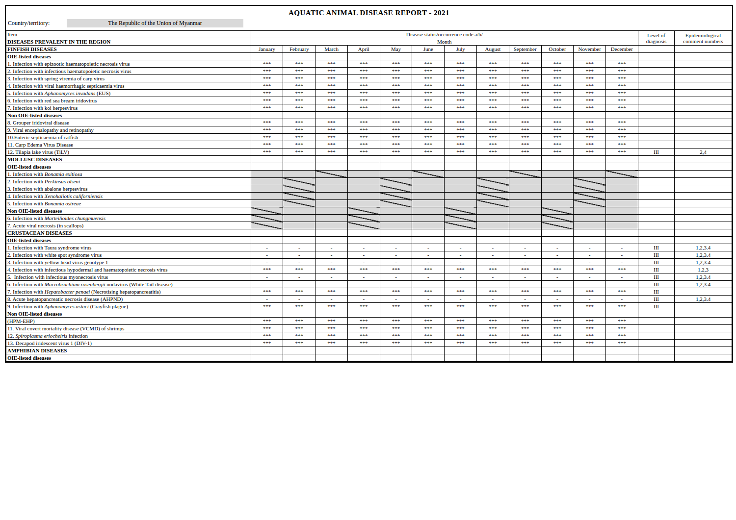AQUATIC ANIMAL DISEASE REPORT - 2021
Country/territory: The Republic of the Union of Myanmar
| Item | Disease status/occurrence code a/b/ | Level of diagnosis | Epidemiological comment numbers |
| --- | --- | --- | --- |
| DISEASES PREVALENT IN THE REGION | Month |
| FINFISH DISEASES | January | February | March | April | May | June | July | August | September | October | November | December | | |
| OIE-listed diseases | | | | | | | | | | | | | | |
| 1. Infection with epizootic haematopoietic necrosis virus | *** | *** | *** | *** | *** | *** | *** | *** | *** | *** | *** | *** | | |
| 2. Infection with infectious haematopoietic necrosis virus | *** | *** | *** | *** | *** | *** | *** | *** | *** | *** | *** | *** | | |
| 3. Infection with spring viremia of carp virus | *** | *** | *** | *** | *** | *** | *** | *** | *** | *** | *** | *** | | |
| 4. Infection with viral haemorrhagic septicaemia virus | *** | *** | *** | *** | *** | *** | *** | *** | *** | *** | *** | *** | | |
| 5. Infection with Aphanomyces invadans (EUS) | *** | *** | *** | *** | *** | *** | *** | *** | *** | *** | *** | *** | | |
| 6. Infection with red sea bream iridovirus | *** | *** | *** | *** | *** | *** | *** | *** | *** | *** | *** | *** | | |
| 7. Infection with koi herpesvirus | *** | *** | *** | *** | *** | *** | *** | *** | *** | *** | *** | *** | | |
| Non OIE-listed diseases | | | | | | | | | | | | | | |
| 8. Grouper iridoviral disease | *** | *** | *** | *** | *** | *** | *** | *** | *** | *** | *** | *** | | |
| 9. Viral encephalopathy and retinopathy | *** | *** | *** | *** | *** | *** | *** | *** | *** | *** | *** | *** | | |
| 10.Enteric septicaemia of catfish | *** | *** | *** | *** | *** | *** | *** | *** | *** | *** | *** | *** | | |
| 11. Carp Edema Virus Disease | *** | *** | *** | *** | *** | *** | *** | *** | *** | *** | *** | *** | | |
| 12. Tilapia lake virus (TiLV) | *** | *** | *** | *** | *** | *** | *** | *** | *** | *** | *** | *** | III | 2,4 |
| MOLLUSC DISEASES | | | | | | | | | | | | | | |
| OIE-listed diseases | | | | | | | | | | | | | | |
| 1. Infection with Bonamia exitiosa | | | | | | | | | | | | | | |
| 2. Infection with Perkinsus olseni | | | | | | | | | | | | | | |
| 3. Infection with abalone herpesvirus | | | | | | | | | | | | | | |
| 4. Infection with Xenohaliotis californiensis | | | | | | | | | | | | | | |
| 5. Infection with Bonamia ostreae | | | | | | | | | | | | | | |
| Non OIE-listed diseases | | | | | | | | | | | | | | |
| 6. Infection with Marteilioides chungmuensis | | | | | | | | | | | | | | |
| 7. Acute viral necrosis (in scallops) | | | | | | | | | | | | | | |
| CRUSTACEAN DISEASES | | | | | | | | | | | | | | |
| OIE-listed diseases | | | | | | | | | | | | | | |
| 1. Infection with Taura syndrome virus | - | - | - | - | - | - | - | - | - | - | - | - | III | 1,2,3.4 |
| 2. Infection with white spot syndrome virus | - | - | - | - | - | - | - | - | - | - | - | - | III | 1,2,3.4 |
| 3. Infection with yellow head virus genotype 1 | - | - | - | - | - | - | - | - | - | - | - | - | III | 1,2,3.4 |
| 4. Infection with infectious hypodermal and haematopoietic necrosis virus | *** | *** | *** | *** | *** | *** | *** | *** | *** | *** | *** | *** | III | 1,2,3 |
| 5. Infection with infectious myonecrosis virus | - | - | - | - | - | - | - | - | - | - | - | - | III | 1,2,3.4 |
| 6. Infection with Macrobrachium rosenbergii nodavirus (White Tail disease) | - | - | - | - | - | - | - | - | - | - | - | - | III | 1,2,3.4 |
| 7. Infection with Hepatobacter penaei (Necrotising hepatopancreatitis) | *** | *** | *** | *** | *** | *** | *** | *** | *** | *** | *** | *** | III | |
| 8. Acute hepatopancreatic necrosis disease (AHPND) | - | - | - | - | - | - | - | - | - | - | - | - | III | 1,2,3.4 |
| 9. Infection with Aphanomyces astaci (Crayfish plague) | *** | *** | *** | *** | *** | *** | *** | *** | *** | *** | *** | *** | III | |
| Non OIE-listed diseases | | | | | | | | | | | | | | |
| (HPM-EHP) | *** | *** | *** | *** | *** | *** | *** | *** | *** | *** | *** | *** | | |
| 11. Viral covert mortality disease (VCMD) of shrimps | *** | *** | *** | *** | *** | *** | *** | *** | *** | *** | *** | *** | | |
| 12. Spiroplasma eriocheiris infection | *** | *** | *** | *** | *** | *** | *** | *** | *** | *** | *** | *** | | |
| 13. Decapod iridescent virus 1 (DIV-1) | *** | *** | *** | *** | *** | *** | *** | *** | *** | *** | *** | *** | | |
| AMPHIBIAN DISEASES | | | | | | | | | | | | | | |
| OIE-listed diseases | | | | | | | | | | | | | | |